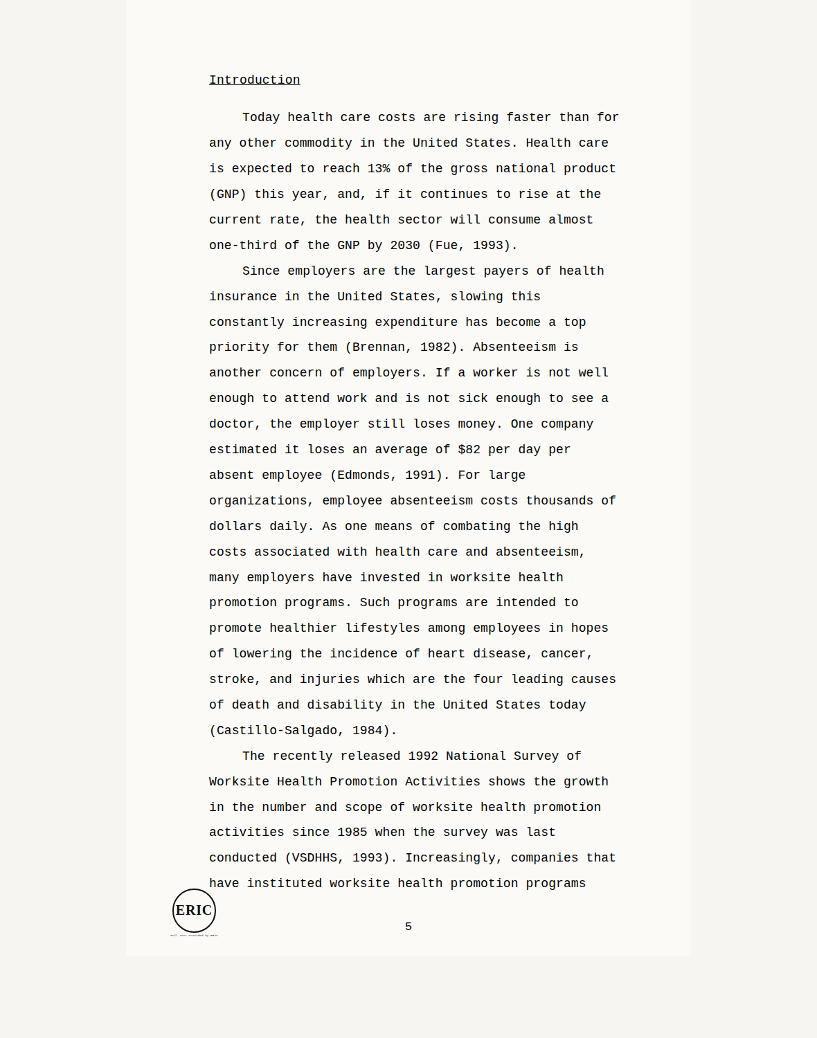Introduction
Today health care costs are rising faster than for any other commodity in the United States. Health care is expected to reach 13% of the gross national product (GNP) this year, and, if it continues to rise at the current rate, the health sector will consume almost one-third of the GNP by 2030 (Fue, 1993).
Since employers are the largest payers of health insurance in the United States, slowing this constantly increasing expenditure has become a top priority for them (Brennan, 1982). Absenteeism is another concern of employers. If a worker is not well enough to attend work and is not sick enough to see a doctor, the employer still loses money. One company estimated it loses an average of $82 per day per absent employee (Edmonds, 1991). For large organizations, employee absenteeism costs thousands of dollars daily. As one means of combating the high costs associated with health care and absenteeism, many employers have invested in worksite health promotion programs. Such programs are intended to promote healthier lifestyles among employees in hopes of lowering the incidence of heart disease, cancer, stroke, and injuries which are the four leading causes of death and disability in the United States today (Castillo-Salgado, 1984).
The recently released 1992 National Survey of Worksite Health Promotion Activities shows the growth in the number and scope of worksite health promotion activities since 1985 when the survey was last conducted (VSDHHS, 1993). Increasingly, companies that have instituted worksite health promotion programs
5
ERIC
Full Text Provided by ERIC